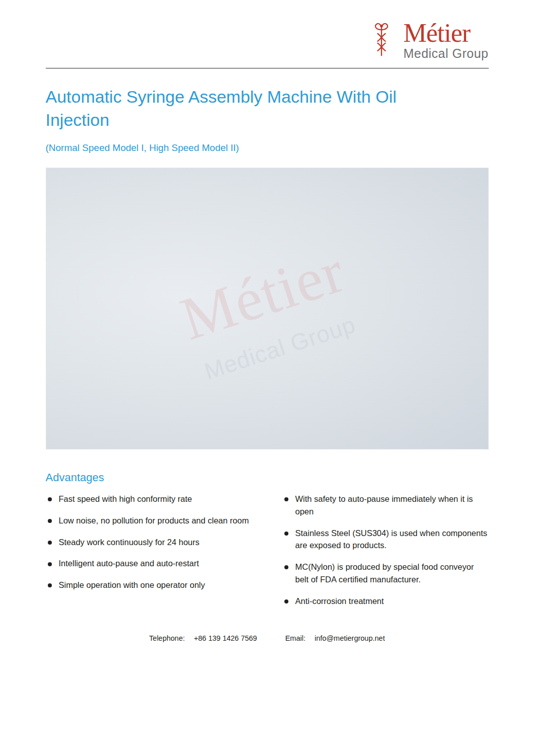Métier Medical Group
Automatic Syringe Assembly Machine With Oil Injection
(Normal Speed Model I, High Speed Model II)
MétierMedical Group
Advantages
Fast speed with high conformity rate
Low noise, no pollution for products and clean room
Steady work continuously for 24 hours
Intelligent auto-pause and auto-restart
Simple operation with one operator only
With safety to auto-pause immediately when it is open
Stainless Steel (SUS304) is used when components are exposed to products.
MC(Nylon) is produced by special food conveyor belt of FDA certified manufacturer.
Anti-corrosion treatment
Telephone:+86 139 1426 7569 Email: info@metiergroup.net